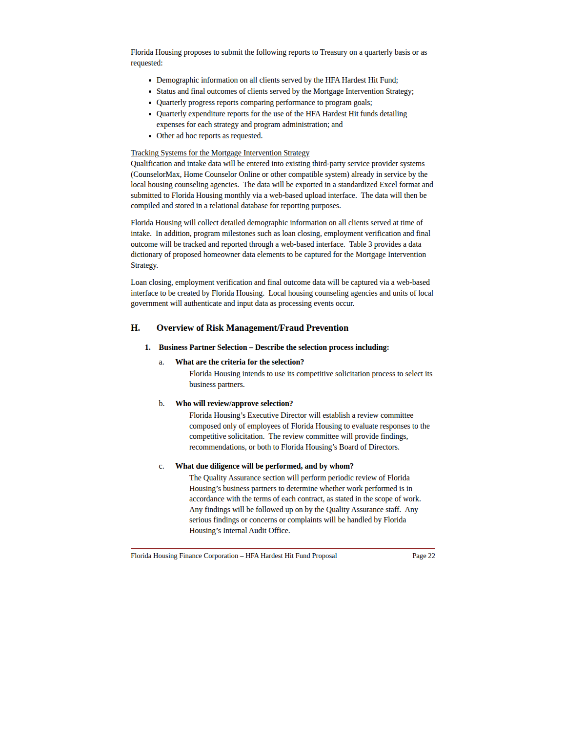Florida Housing proposes to submit the following reports to Treasury on a quarterly basis or as requested:
Demographic information on all clients served by the HFA Hardest Hit Fund;
Status and final outcomes of clients served by the Mortgage Intervention Strategy;
Quarterly progress reports comparing performance to program goals;
Quarterly expenditure reports for the use of the HFA Hardest Hit funds detailing expenses for each strategy and program administration; and
Other ad hoc reports as requested.
Tracking Systems for the Mortgage Intervention Strategy
Qualification and intake data will be entered into existing third-party service provider systems (CounselorMax, Home Counselor Online or other compatible system) already in service by the local housing counseling agencies. The data will be exported in a standardized Excel format and submitted to Florida Housing monthly via a web-based upload interface. The data will then be compiled and stored in a relational database for reporting purposes.
Florida Housing will collect detailed demographic information on all clients served at time of intake. In addition, program milestones such as loan closing, employment verification and final outcome will be tracked and reported through a web-based interface. Table 3 provides a data dictionary of proposed homeowner data elements to be captured for the Mortgage Intervention Strategy.
Loan closing, employment verification and final outcome data will be captured via a web-based interface to be created by Florida Housing. Local housing counseling agencies and units of local government will authenticate and input data as processing events occur.
H. Overview of Risk Management/Fraud Prevention
Business Partner Selection – Describe the selection process including:
What are the criteria for the selection? Florida Housing intends to use its competitive solicitation process to select its business partners.
Who will review/approve selection? Florida Housing’s Executive Director will establish a review committee composed only of employees of Florida Housing to evaluate responses to the competitive solicitation. The review committee will provide findings, recommendations, or both to Florida Housing’s Board of Directors.
What due diligence will be performed, and by whom? The Quality Assurance section will perform periodic review of Florida Housing’s business partners to determine whether work performed is in accordance with the terms of each contract, as stated in the scope of work. Any findings will be followed up on by the Quality Assurance staff. Any serious findings or concerns or complaints will be handled by Florida Housing’s Internal Audit Office.
Florida Housing Finance Corporation – HFA Hardest Hit Fund Proposal Page 22